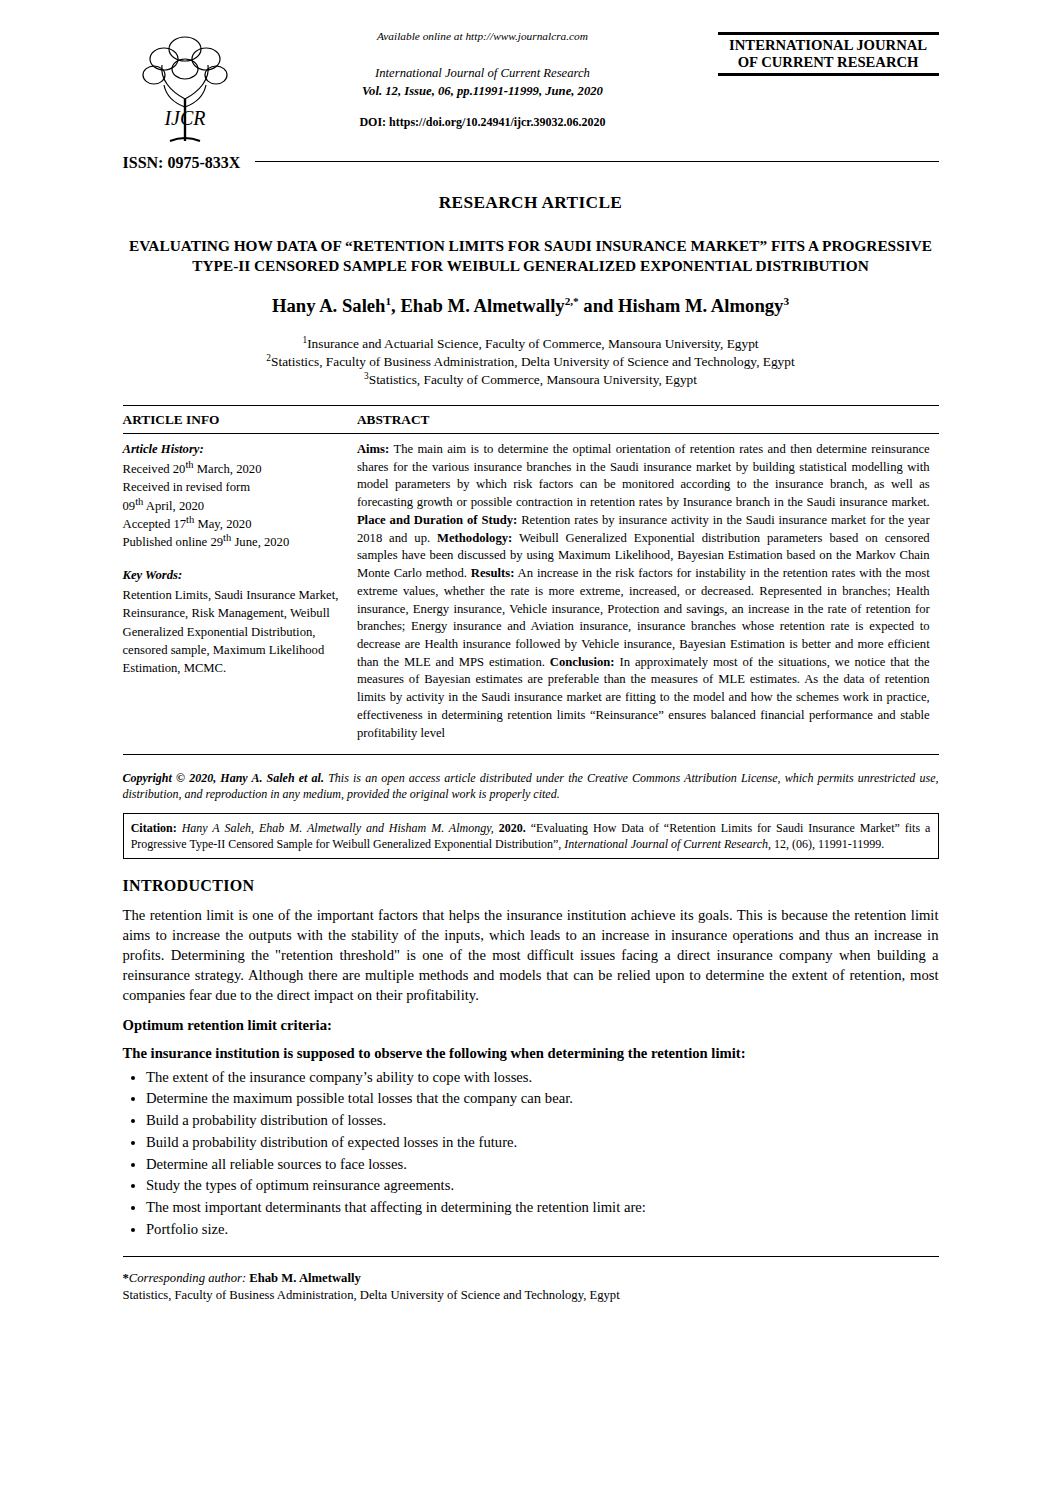IJCR
Available online at http://www.journalcra.com
International Journal of Current Research
Vol. 12, Issue, 06, pp.11991-11999, June, 2020
DOI: https://doi.org/10.24941/ijcr.39032.06.2020
INTERNATIONAL JOURNAL
OF CURRENT RESEARCH
ISSN: 0975-833X
RESEARCH ARTICLE
Evaluating how data of “Retention Limits for Saudi Insurance Market” fits a Progressive Type-II Censored Sample for Weibull Generalized Exponential Distribution
Hany A. Saleh1, Ehab M. Almetwally2,* and Hisham M. Almongy3
1Insurance and Actuarial Science, Faculty of Commerce, Mansoura University, Egypt
2Statistics, Faculty of Business Administration, Delta University of Science and Technology, Egypt
3Statistics, Faculty of Commerce, Mansoura University, Egypt
| ARTICLE INFO | ABSTRACT |
| --- | --- |
| Article History: Received 20 th March, 2020 Received in revised form 09 th April, 2020 Accepted 17 th May, 2020 Published online 29 th June, 2020 Key Words: Retention Limits, Saudi Insurance Market, Reinsurance, Risk Management, Weibull Generalized Exponential Distribution, censored sample, Maximum Likelihood Estimation, MCMC. | Aims: The main aim is to determine the optimal orientation of retention rates and then determine reinsurance shares for the various insurance branches in the Saudi insurance market by building statistical modelling with model parameters by which risk factors can be monitored according to the insurance branch, as well as forecasting growth or possible contraction in retention rates by Insurance branch in the Saudi insurance market. Place and Duration of Study: Retention rates by insurance activity in the Saudi insurance market for the year 2018 and up. Methodology: Weibull Generalized Exponential distribution parameters based on censored samples have been discussed by using Maximum Likelihood, Bayesian Estimation based on the Markov Chain Monte Carlo method. Results: An increase in the risk factors for instability in the retention rates with the most extreme values, whether the rate is more extreme, increased, or decreased. Represented in branches; Health insurance, Energy insurance, Vehicle insurance, Protection and savings, an increase in the rate of retention for branches; Energy insurance and Aviation insurance, insurance branches whose retention rate is expected to decrease are Health insurance followed by Vehicle insurance, Bayesian Estimation is better and more efficient than the MLE and MPS estimation. Conclusion: In approximately most of the situations, we notice that the measures of Bayesian estimates are preferable than the measures of MLE estimates. As the data of retention limits by activity in the Saudi insurance market are fitting to the model and how the schemes work in practice, effectiveness in determining retention limits “Reinsurance” ensures balanced financial performance and stable profitability level |
Copyright © 2020, Hany A. Saleh et al. This is an open access article distributed under the Creative Commons Attribution License, which permits unrestricted use, distribution, and reproduction in any medium, provided the original work is properly cited.
Citation: Hany A Saleh, Ehab M. Almetwally and Hisham M. Almongy, 2020. “Evaluating How Data of “Retention Limits for Saudi Insurance Market” fits a Progressive Type-II Censored Sample for Weibull Generalized Exponential Distribution”, International Journal of Current Research, 12, (06), 11991-11999.
INTRODUCTION
The retention limit is one of the important factors that helps the insurance institution achieve its goals. This is because the retention limit aims to increase the outputs with the stability of the inputs, which leads to an increase in insurance operations and thus an increase in profits. Determining the "retention threshold" is one of the most difficult issues facing a direct insurance company when building a reinsurance strategy. Although there are multiple methods and models that can be relied upon to determine the extent of retention, most companies fear due to the direct impact on their profitability.
Optimum retention limit criteria:
The insurance institution is supposed to observe the following when determining the retention limit:
The extent of the insurance company’s ability to cope with losses.
Determine the maximum possible total losses that the company can bear.
Build a probability distribution of losses.
Build a probability distribution of expected losses in the future.
Determine all reliable sources to face losses.
Study the types of optimum reinsurance agreements.
The most important determinants that affecting in determining the retention limit are:
Portfolio size.
*Corresponding author: Ehab M. Almetwally
Statistics, Faculty of Business Administration, Delta University of Science and Technology, Egypt